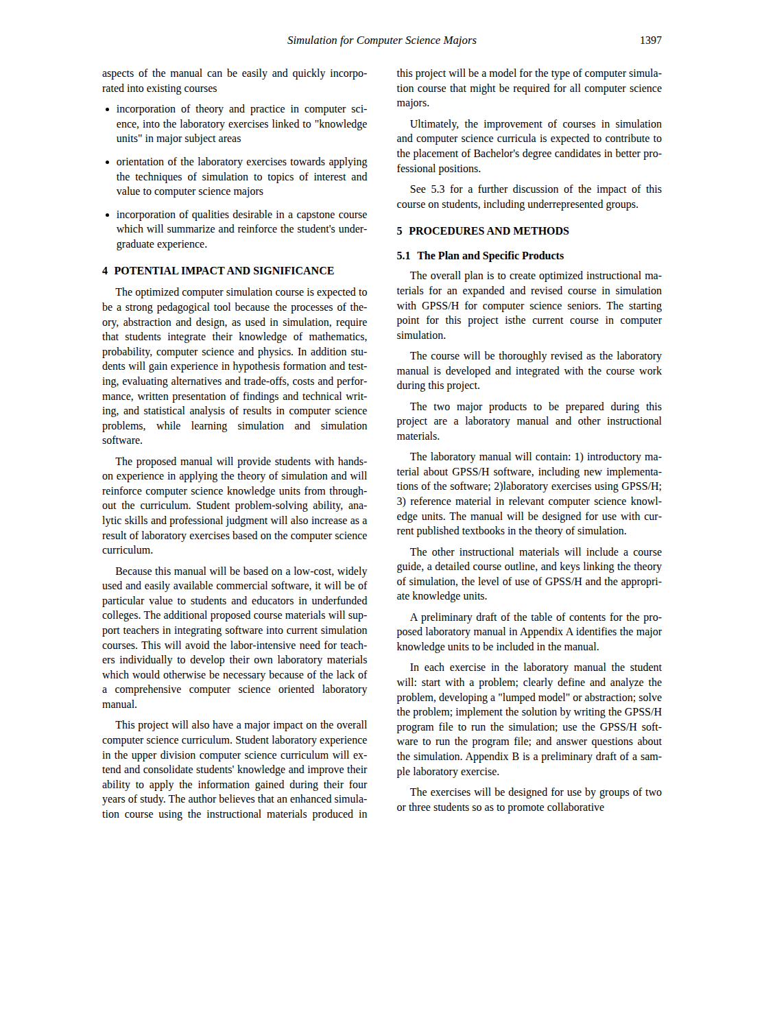Simulation for Computer Science Majors 1397
aspects of the manual can be easily and quickly incorporated into existing courses
incorporation of theory and practice in computer science, into the laboratory exercises linked to "knowledge units" in major subject areas
orientation of the laboratory exercises towards applying the techniques of simulation to topics of interest and value to computer science majors
incorporation of qualities desirable in a capstone course which will summarize and reinforce the student's undergraduate experience.
4 POTENTIAL IMPACT AND SIGNIFICANCE
The optimized computer simulation course is expected to be a strong pedagogical tool because the processes of theory, abstraction and design, as used in simulation, require that students integrate their knowledge of mathematics, probability, computer science and physics. In addition students will gain experience in hypothesis formation and testing, evaluating alternatives and trade-offs, costs and performance, written presentation of findings and technical writing, and statistical analysis of results in computer science problems, while learning simulation and simulation software.
The proposed manual will provide students with hands- on experience in applying the theory of simulation and will reinforce computer science knowledge units from throughout the curriculum. Student problem-solving ability, analytic skills and professional judgment will also increase as a result of laboratory exercises based on the computer science curriculum.
Because this manual will be based on a low-cost, widely used and easily available commercial software, it will be of particular value to students and educators in underfunded colleges. The additional proposed course materials will support teachers in integrating software into current simulation courses. This will avoid the labor-intensive need for teachers individually to develop their own laboratory materials which would otherwise be necessary because of the lack of a comprehensive computer science oriented laboratory manual.
This project will also have a major impact on the overall computer science curriculum. Student laboratory experience in the upper division computer science curriculum will extend and consolidate students' knowledge and improve their ability to apply the information gained during their four years of study. The author believes that an enhanced simulation course using the instructional materials produced in this project will be a model for the type of computer simulation course that might be required for all computer science majors.
Ultimately, the improvement of courses in simulation and computer science curricula is expected to contribute to the placement of Bachelor's degree candidates in better professional positions.
See 5.3 for a further discussion of the impact of this course on students, including underrepresented groups.
5 PROCEDURES AND METHODS
5.1 The Plan and Specific Products
The overall plan is to create optimized instructional materials for an expanded and revised course in simulation with GPSS/H for computer science seniors. The starting point for this project isthe current course in computer simulation.
The course will be thoroughly revised as the laboratory manual is developed and integrated with the course work during this project.
The two major products to be prepared during this project are a laboratory manual and other instructional materials.
The laboratory manual will contain: 1) introductory material about GPSS/H software, including new implementations of the software; 2)laboratory exercises using GPSS/H; 3) reference material in relevant computer science knowledge units. The manual will be designed for use with current published textbooks in the theory of simulation.
The other instructional materials will include a course guide, a detailed course outline, and keys linking the theory of simulation, the level of use of GPSS/H and the appropriate knowledge units.
A preliminary draft of the table of contents for the proposed laboratory manual in Appendix A identifies the major knowledge units to be included in the manual.
In each exercise in the laboratory manual the student will: start with a problem; clearly define and analyze the problem, developing a "lumped model" or abstraction; solve the problem; implement the solution by writing the GPSS/H program file to run the simulation; use the GPSS/H software to run the program file; and answer questions about the simulation. Appendix B is a preliminary draft of a sample laboratory exercise.
The exercises will be designed for use by groups of two or three students so as to promote collaborative